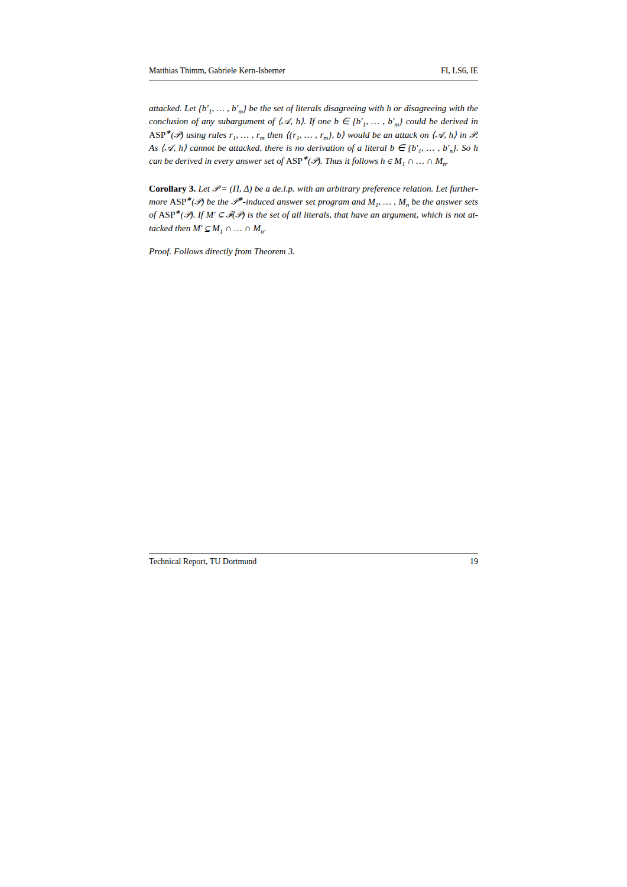Matthias Thimm, Gabriele Kern-Isberner
FI, LS6, IE
attacked. Let {b′1, … , b′m} be the set of literals disagreeing with h or disagreeing with the conclusion of any subargument of ⟨𝒜, h⟩. If one b ∈ {b′1, … , b′m} could be derived in ASP∗(𝒫) using rules r1, … , rm then ⟨{r1, … , rm}, b⟩ would be an attack on ⟨𝒜, h⟩ in 𝒫. As ⟨𝒜, h⟩ cannot be attacked, there is no derivation of a literal b ∈ {b′1, … , b′n}. So h can be derived in every answer set of ASP∗(𝒫). Thus it follows h ∈ M1 ∩ … ∩ Mn.
Corollary 3. Let 𝒫 = (Π, Δ) be a de.l.p. with an arbitrary preference relation. Let furthermore ASP∗(𝒫) be the 𝒫∗-induced answer set program and M1, … , Mn be the answer sets of ASP∗(𝒫). If M′ ⊆ ℱ(𝒫) is the set of all literals, that have an argument, which is not attacked then M′ ⊆ M1 ∩ … ∩ Mn.
Proof. Follows directly from Theorem 3.
Technical Report, TU Dortmund
19